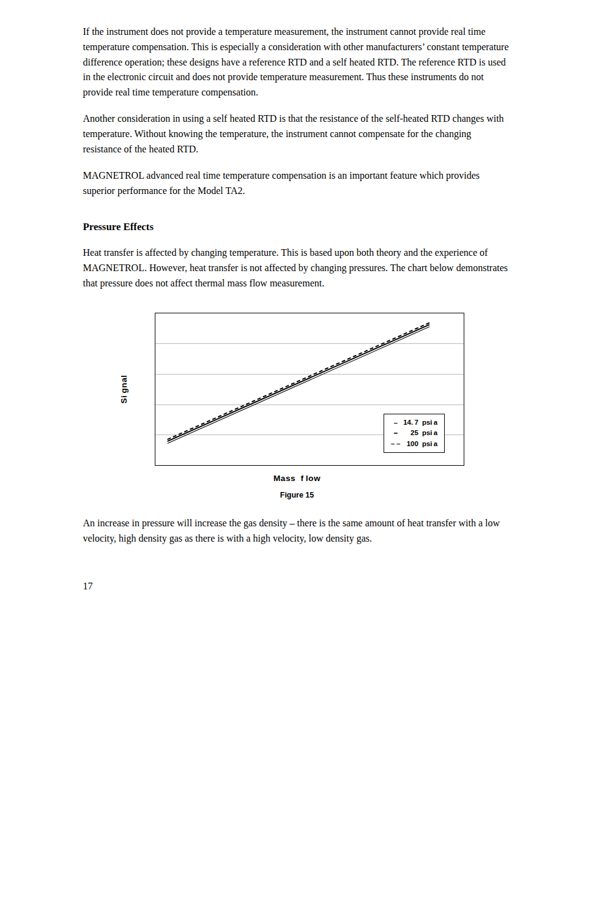If the instrument does not provide a temperature measurement, the instrument cannot provide real time temperature compensation. This is especially a consideration with other manufacturers’ constant temperature difference operation; these designs have a reference RTD and a self heated RTD. The reference RTD is used in the electronic circuit and does not provide temperature measurement. Thus these instruments do not provide real time temperature compensation.
Another consideration in using a self heated RTD is that the resistance of the self-heated RTD changes with temperature. Without knowing the temperature, the instrument cannot compensate for the changing resistance of the heated RTD.
MAGNETROL advanced real time temperature compensation is an important feature which provides superior performance for the Model TA2.
Pressure Effects
Heat transfer is affected by changing temperature. This is based upon both theory and the experience of MAGNETROL. However, heat transfer is not affected by changing pressures. The chart below demonstrates that pressure does not affect thermal mass flow measurement.
| — | 14. 7 | psi a |
| ━ | 25 | psi a |
| – – | 100 | psi a |
Si gnal
Mass f low
Figure 15
An increase in pressure will increase the gas density – there is the same amount of heat transfer with a low velocity, high density gas as there is with a high velocity, low density gas.
17